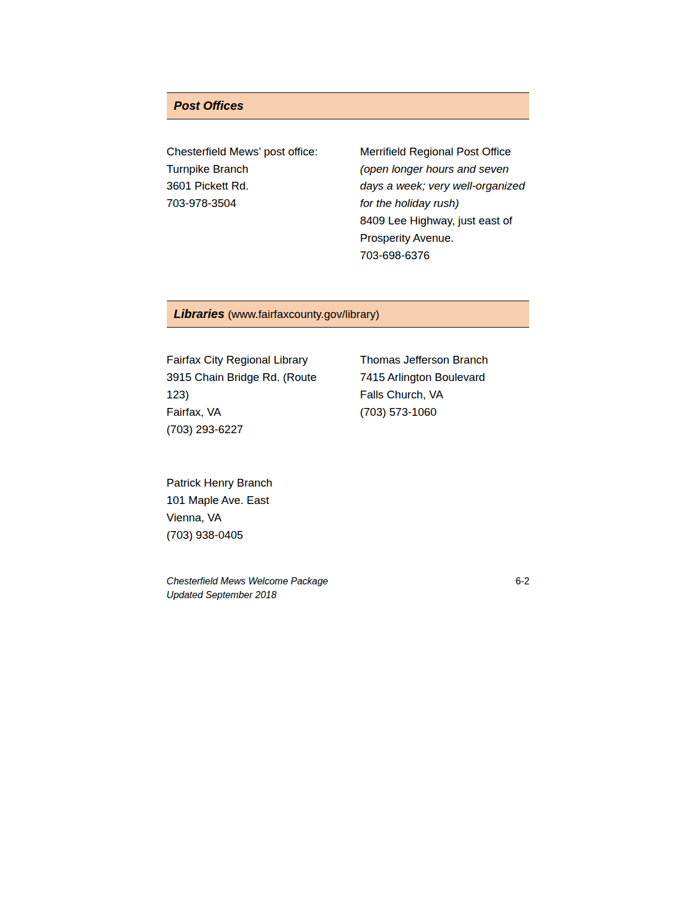Post Offices
Chesterfield Mews’ post office:
Turnpike Branch
3601 Pickett Rd.
703-978-3504
Merrifield Regional Post Office (open longer hours and seven days a week; very well-organized for the holiday rush)
8409 Lee Highway, just east of Prosperity Avenue.
703-698-6376
Libraries (www.fairfaxcounty.gov/library)
Fairfax City Regional Library
3915 Chain Bridge Rd. (Route 123)
Fairfax, VA
(703) 293-6227
Thomas Jefferson Branch
7415 Arlington Boulevard
Falls Church, VA
(703) 573-1060
Patrick Henry Branch
101 Maple Ave. East
Vienna, VA
(703) 938-0405
Chesterfield Mews Welcome Package
Updated September 2018
6-2